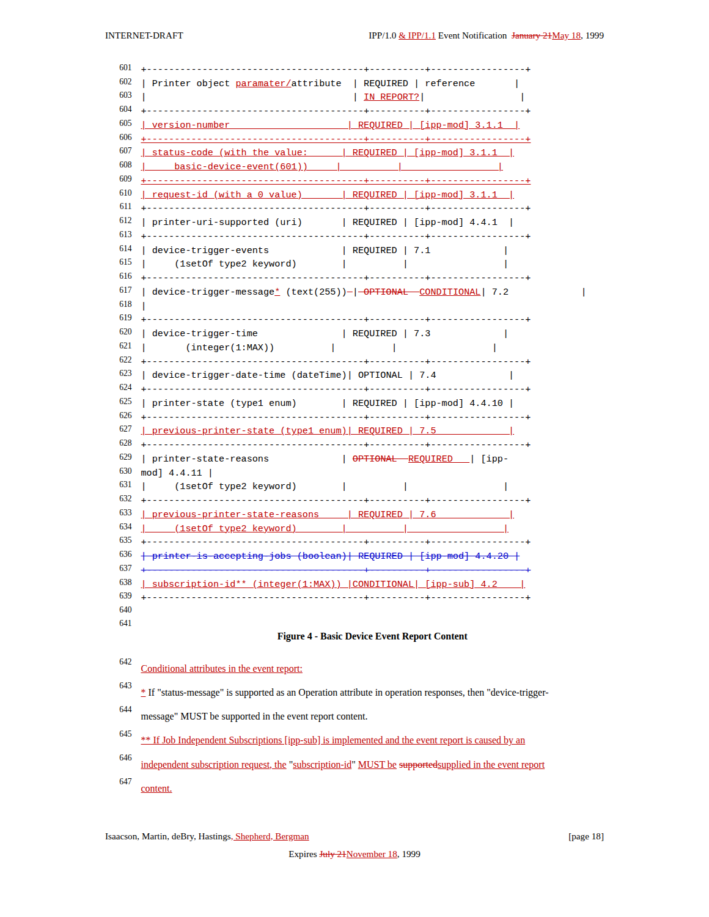INTERNET-DRAFT
IPP/1.0 & IPP/1.1 Event Notification January 21 May 18, 1999
601
+---------------------------------------+----------+-----------------+
602
| Printer object paramater/attribute | REQUIRED | reference |
603
| | IN REPORT?| |
604
+---------------------------------------+----------+-----------------+
605
| version-number | REQUIRED | [ipp-mod] 3.1.1 |
606
+---------------------------------------+----------+-----------------+
607
| status-code (with the value: | REQUIRED | [ipp-mod] 3.1.1 |
608
| basic-device-event(601)) | | |
609
+---------------------------------------+----------+-----------------+
610
| request-id (with a 0 value) | REQUIRED | [ipp-mod] 3.1.1 |
611
+---------------------------------------+----------+-----------------+
612
| printer-uri-supported (uri) | REQUIRED | [ipp-mod] 4.4.1 |
613
+---------------------------------------+----------+-----------------+
614
| device-trigger-events | REQUIRED | 7.1 |
615
| (1setOf type2 keyword) | | |
616
+---------------------------------------+----------+-----------------+
617
| device-trigger-message* (text(255)) | OPTIONAL CONDITIONAL| 7.2 |
618
|
619
+---------------------------------------+----------+-----------------+
620
| device-trigger-time | REQUIRED | 7.3 |
621
| (integer(1:MAX)) | | |
622
+---------------------------------------+----------+-----------------+
623
| device-trigger-date-time (dateTime)| OPTIONAL | 7.4 |
624
+---------------------------------------+----------+-----------------+
625
| printer-state (type1 enum) | REQUIRED | [ipp-mod] 4.4.10 |
626
+---------------------------------------+----------+-----------------+
627
| previous-printer-state (type1 enum)| REQUIRED | 7.5 |
628
+---------------------------------------+----------+-----------------+
629
| printer-state-reasons | OPTIONAL REQUIRED | [ipp-
630
mod] 4.4.11 |
631
| (1setOf type2 keyword) | | |
632
+---------------------------------------+----------+-----------------+
633
| previous-printer-state-reasons | REQUIRED | 7.6 |
634
| (1setOf type2 keyword) | | |
635
+---------------------------------------+----------+-----------------+
636
| printer-is-accepting-jobs (boolean)| REQUIRED | [ipp-mod] 4.4.20 |
637
+---------------------------------------+----------+-----------------+
638
| subscription-id** (integer(1:MAX)) |CONDITIONAL| [ipp-sub] 4.2 |
639
+---------------------------------------+----------+-----------------+
640
641
Figure 4 - Basic Device Event Report Content
642
Conditional attributes in the event report:
643
* If "status-message" is supported as an Operation attribute in operation responses, then "device-trigger-
644
message" MUST be supported in the event report content.
645
** If Job Independent Subscriptions [ipp-sub] is implemented and the event report is caused by an
646
independent subscription request, the "subscription-id" MUST be supported supplied in the event report
647
content.
Isaacson, Martin, deBry, Hastings, Shepherd, Bergman
[page 18]
Expires July 21 November 18, 1999